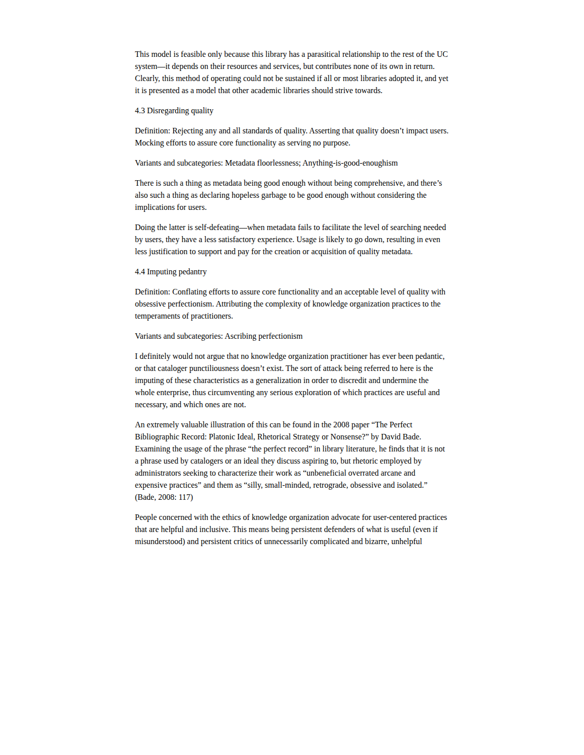This model is feasible only because this library has a parasitical relationship to the rest of the UC system—it depends on their resources and services, but contributes none of its own in return. Clearly, this method of operating could not be sustained if all or most libraries adopted it, and yet it is presented as a model that other academic libraries should strive towards.
4.3 Disregarding quality
Definition: Rejecting any and all standards of quality. Asserting that quality doesn’t impact users. Mocking efforts to assure core functionality as serving no purpose.
Variants and subcategories: Metadata floorlessness; Anything-is-good-enoughism
There is such a thing as metadata being good enough without being comprehensive, and there’s also such a thing as declaring hopeless garbage to be good enough without considering the implications for users.
Doing the latter is self-defeating—when metadata fails to facilitate the level of searching needed by users, they have a less satisfactory experience. Usage is likely to go down, resulting in even less justification to support and pay for the creation or acquisition of quality metadata.
4.4 Imputing pedantry
Definition: Conflating efforts to assure core functionality and an acceptable level of quality with obsessive perfectionism. Attributing the complexity of knowledge organization practices to the temperaments of practitioners.
Variants and subcategories: Ascribing perfectionism
I definitely would not argue that no knowledge organization practitioner has ever been pedantic, or that cataloger punctiliousness doesn’t exist. The sort of attack being referred to here is the imputing of these characteristics as a generalization in order to discredit and undermine the whole enterprise, thus circumventing any serious exploration of which practices are useful and necessary, and which ones are not.
An extremely valuable illustration of this can be found in the 2008 paper “The Perfect Bibliographic Record: Platonic Ideal, Rhetorical Strategy or Nonsense?” by David Bade. Examining the usage of the phrase “the perfect record” in library literature, he finds that it is not a phrase used by catalogers or an ideal they discuss aspiring to, but rhetoric employed by administrators seeking to characterize their work as “unbeneficial overrated arcane and expensive practices” and them as “silly, small-minded, retrograde, obsessive and isolated.” (Bade, 2008: 117)
People concerned with the ethics of knowledge organization advocate for user-centered practices that are helpful and inclusive. This means being persistent defenders of what is useful (even if misunderstood) and persistent critics of unnecessarily complicated and bizarre, unhelpful